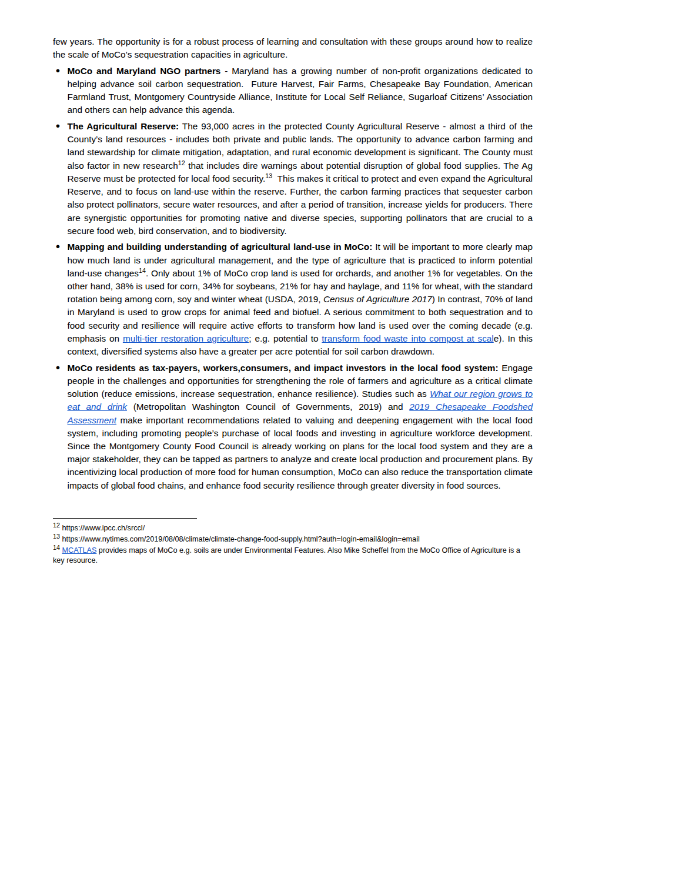few years. The opportunity is for a robust process of learning and consultation with these groups around how to realize the scale of MoCo’s sequestration capacities in agriculture.
MoCo and Maryland NGO partners - Maryland has a growing number of non-profit organizations dedicated to helping advance soil carbon sequestration. Future Harvest, Fair Farms, Chesapeake Bay Foundation, American Farmland Trust, Montgomery Countryside Alliance, Institute for Local Self Reliance, Sugarloaf Citizens’ Association and others can help advance this agenda.
The Agricultural Reserve: The 93,000 acres in the protected County Agricultural Reserve - almost a third of the County’s land resources - includes both private and public lands. The opportunity to advance carbon farming and land stewardship for climate mitigation, adaptation, and rural economic development is significant. The County must also factor in new research12 that includes dire warnings about potential disruption of global food supplies. The Ag Reserve must be protected for local food security.13 This makes it critical to protect and even expand the Agricultural Reserve, and to focus on land-use within the reserve. Further, the carbon farming practices that sequester carbon also protect pollinators, secure water resources, and after a period of transition, increase yields for producers. There are synergistic opportunities for promoting native and diverse species, supporting pollinators that are crucial to a secure food web, bird conservation, and to biodiversity.
Mapping and building understanding of agricultural land-use in MoCo: It will be important to more clearly map how much land is under agricultural management, and the type of agriculture that is practiced to inform potential land-use changes14. Only about 1% of MoCo crop land is used for orchards, and another 1% for vegetables. On the other hand, 38% is used for corn, 34% for soybeans, 21% for hay and haylage, and 11% for wheat, with the standard rotation being among corn, soy and winter wheat (USDA, 2019, Census of Agriculture 2017) In contrast, 70% of land in Maryland is used to grow crops for animal feed and biofuel. A serious commitment to both sequestration and to food security and resilience will require active efforts to transform how land is used over the coming decade (e.g. emphasis on multi-tier restoration agriculture; e.g. potential to transform food waste into compost at scale). In this context, diversified systems also have a greater per acre potential for soil carbon drawdown.
MoCo residents as tax-payers, workers,consumers, and impact investors in the local food system: Engage people in the challenges and opportunities for strengthening the role of farmers and agriculture as a critical climate solution (reduce emissions, increase sequestration, enhance resilience). Studies such as What our region grows to eat and drink (Metropolitan Washington Council of Governments, 2019) and 2019 Chesapeake Foodshed Assessment make important recommendations related to valuing and deepening engagement with the local food system, including promoting people’s purchase of local foods and investing in agriculture workforce development. Since the Montgomery County Food Council is already working on plans for the local food system and they are a major stakeholder, they can be tapped as partners to analyze and create local production and procurement plans. By incentivizing local production of more food for human consumption, MoCo can also reduce the transportation climate impacts of global food chains, and enhance food security resilience through greater diversity in food sources.
12 https://www.ipcc.ch/srccl/
13 https://www.nytimes.com/2019/08/08/climate/climate-change-food-supply.html?auth=login-email&login=email
14 MCATLAS provides maps of MoCo e.g. soils are under Environmental Features. Also Mike Scheffel from the MoCo Office of Agriculture is a key resource.